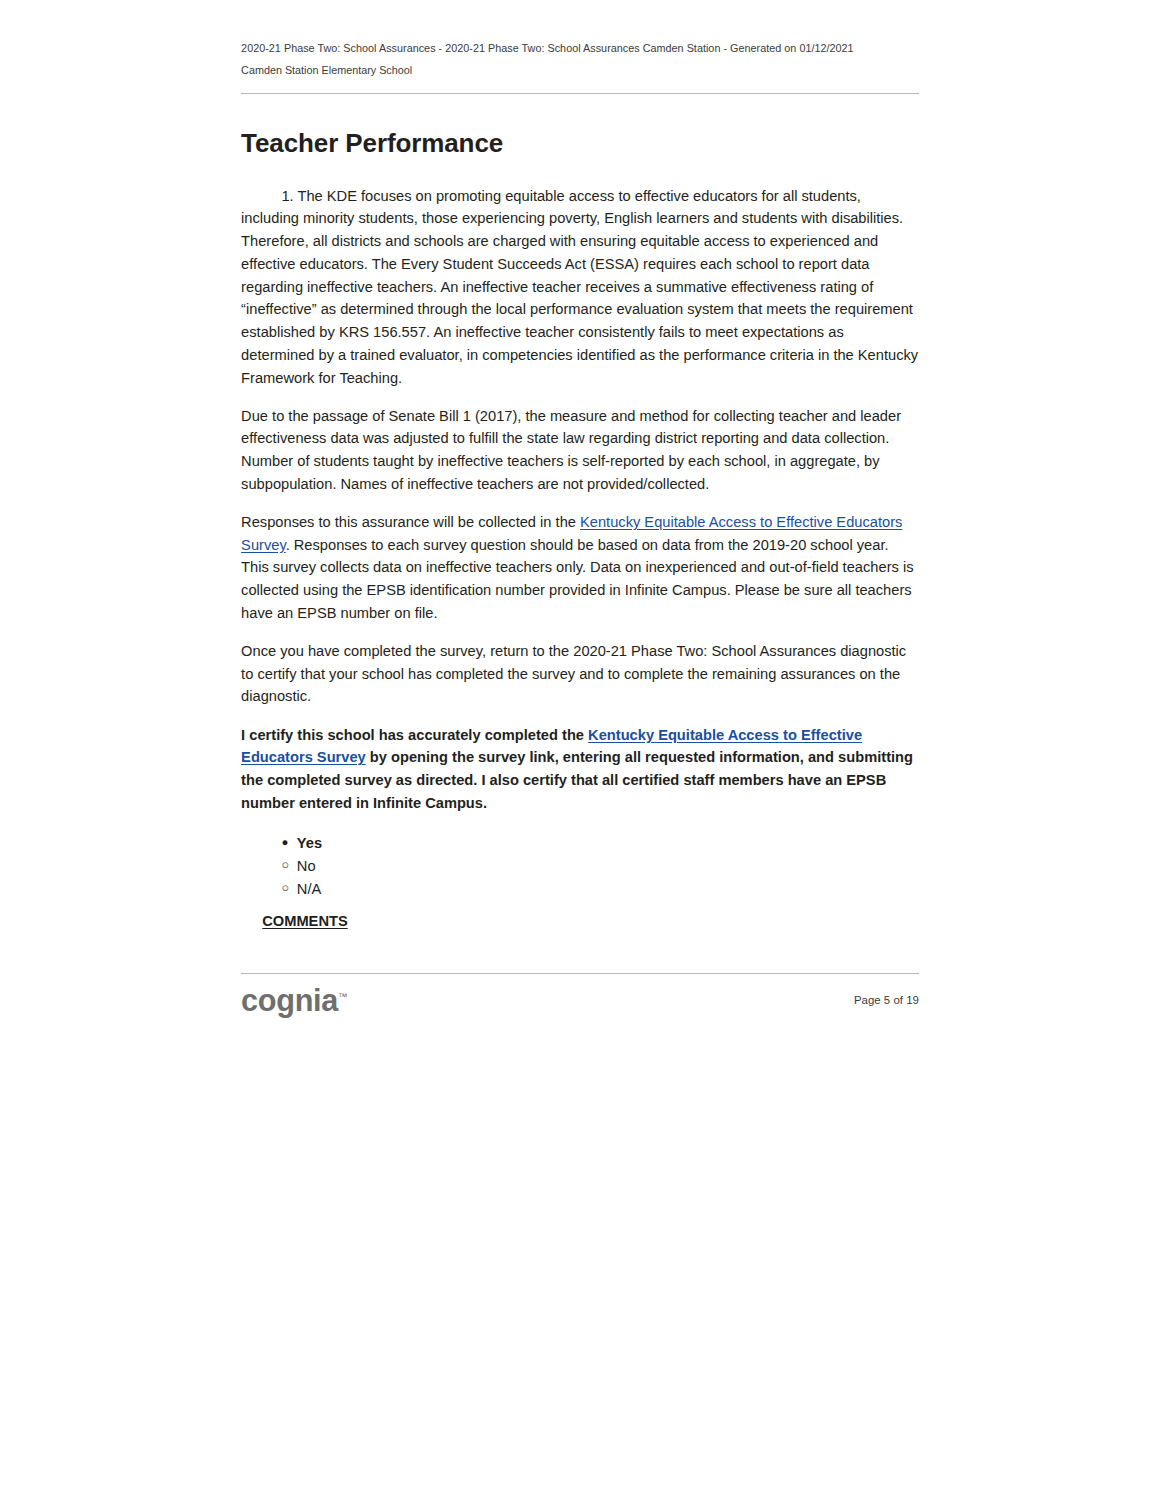2020-21 Phase Two: School Assurances - 2020-21 Phase Two: School Assurances Camden Station - Generated on 01/12/2021
Camden Station Elementary School
Teacher Performance
1. The KDE focuses on promoting equitable access to effective educators for all students, including minority students, those experiencing poverty, English learners and students with disabilities. Therefore, all districts and schools are charged with ensuring equitable access to experienced and effective educators. The Every Student Succeeds Act (ESSA) requires each school to report data regarding ineffective teachers. An ineffective teacher receives a summative effectiveness rating of “ineffective” as determined through the local performance evaluation system that meets the requirement established by KRS 156.557. An ineffective teacher consistently fails to meet expectations as determined by a trained evaluator, in competencies identified as the performance criteria in the Kentucky Framework for Teaching.
Due to the passage of Senate Bill 1 (2017), the measure and method for collecting teacher and leader effectiveness data was adjusted to fulfill the state law regarding district reporting and data collection. Number of students taught by ineffective teachers is self-reported by each school, in aggregate, by subpopulation. Names of ineffective teachers are not provided/collected.
Responses to this assurance will be collected in the Kentucky Equitable Access to Effective Educators Survey. Responses to each survey question should be based on data from the 2019-20 school year. This survey collects data on ineffective teachers only. Data on inexperienced and out-of-field teachers is collected using the EPSB identification number provided in Infinite Campus. Please be sure all teachers have an EPSB number on file.
Once you have completed the survey, return to the 2020-21 Phase Two: School Assurances diagnostic to certify that your school has completed the survey and to complete the remaining assurances on the diagnostic.
I certify this school has accurately completed the Kentucky Equitable Access to Effective Educators Survey by opening the survey link, entering all requested information, and submitting the completed survey as directed. I also certify that all certified staff members have an EPSB number entered in Infinite Campus.
Yes
No
N/A
COMMENTS
cognia™
Page 5 of 19